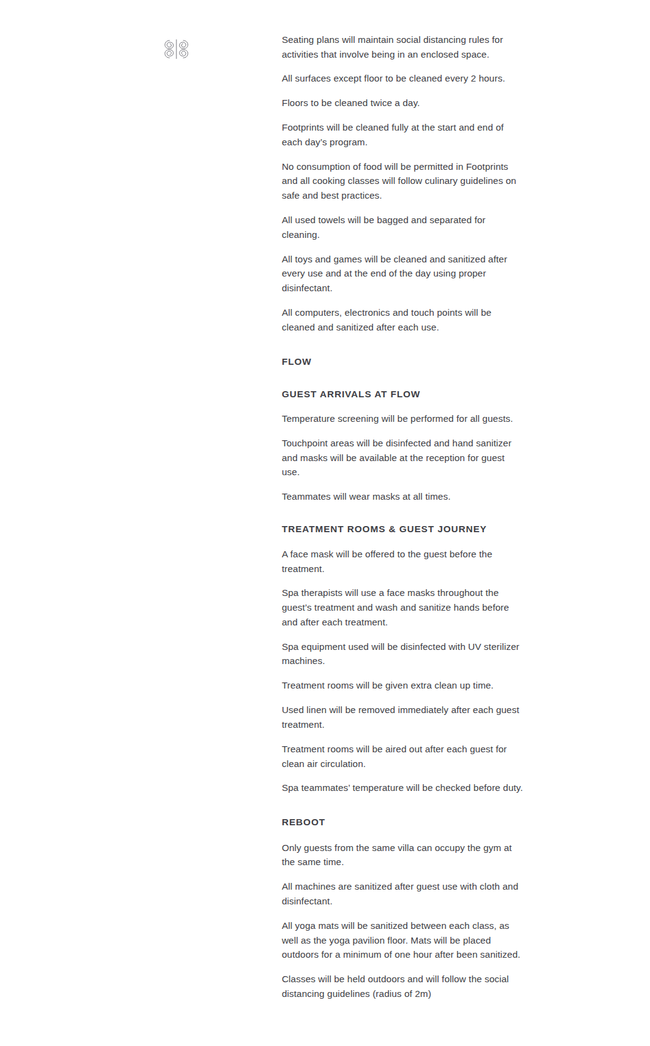Seating plans will maintain social distancing rules for activities that involve being in an enclosed space.
All surfaces except floor to be cleaned every 2 hours.
Floors to be cleaned twice a day.
Footprints will be cleaned fully at the start and end of each day’s program.
No consumption of food will be permitted in Footprints and all cooking classes will follow culinary guidelines on safe and best practices.
All used towels will be bagged and separated for cleaning.
All toys and games will be cleaned and sanitized after every use and at the end of the day using proper disinfectant.
All computers, electronics and touch points will be cleaned and sanitized after each use.
Flow
Guest Arrivals at Flow
Temperature screening will be performed for all guests.
Touchpoint areas will be disinfected and hand sanitizer and masks will be available at the reception for guest use.
Teammates will wear masks at all times.
Treatment Rooms & Guest Journey
A face mask will be offered to the guest before the treatment.
Spa therapists will use a face masks throughout the guest’s treatment and wash and sanitize hands before and after each treatment.
Spa equipment used will be disinfected with UV sterilizer machines.
Treatment rooms will be given extra clean up time.
Used linen will be removed immediately after each guest treatment.
Treatment rooms will be aired out after each guest for clean air circulation.
Spa teammates’ temperature will be checked before duty.
Reboot
Only guests from the same villa can occupy the gym at the same time.
All machines are sanitized after guest use with cloth and disinfectant.
All yoga mats will be sanitized between each class, as well as the yoga pavilion floor. Mats will be placed outdoors for a minimum of one hour after been sanitized.
Classes will be held outdoors and will follow the social distancing guidelines (radius of 2m)